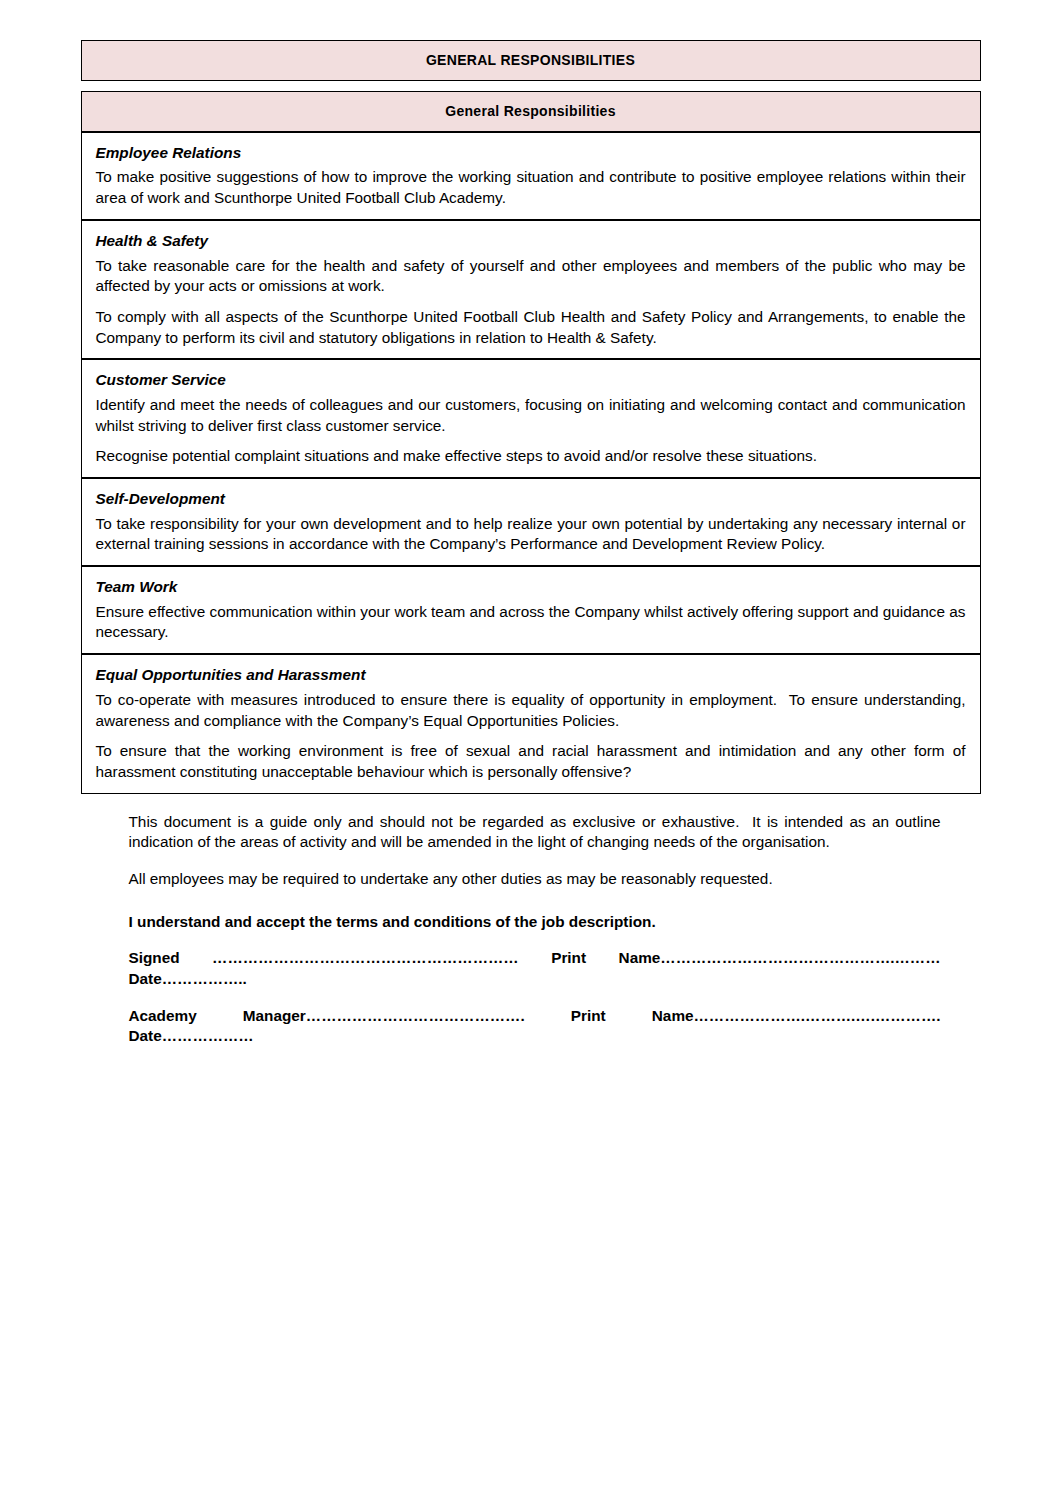| GENERAL RESPONSIBILITIES |
| General Responsibilities |
| Employee Relations To make positive suggestions of how to improve the working situation and contribute to positive employee relations within their area of work and Scunthorpe United Football Club Academy. |
| Health & Safety To take reasonable care for the health and safety of yourself and other employees and members of the public who may be affected by your acts or omissions at work. To comply with all aspects of the Scunthorpe United Football Club Health and Safety Policy and Arrangements, to enable the Company to perform its civil and statutory obligations in relation to Health & Safety. |
| Customer Service Identify and meet the needs of colleagues and our customers, focusing on initiating and welcoming contact and communication whilst striving to deliver first class customer service. Recognise potential complaint situations and make effective steps to avoid and/or resolve these situations. |
| Self-Development To take responsibility for your own development and to help realize your own potential by undertaking any necessary internal or external training sessions in accordance with the Company’s Performance and Development Review Policy. |
| Team Work Ensure effective communication within your work team and across the Company whilst actively offering support and guidance as necessary. |
| Equal Opportunities and Harassment To co-operate with measures introduced to ensure there is equality of opportunity in employment. To ensure understanding, awareness and compliance with the Company’s Equal Opportunities Policies. To ensure that the working environment is free of sexual and racial harassment and intimidation and any other form of harassment constituting unacceptable behaviour which is personally offensive? |
This document is a guide only and should not be regarded as exclusive or exhaustive. It is intended as an outline indication of the areas of activity and will be amended in the light of changing needs of the organisation.
All employees may be required to undertake any other duties as may be reasonably requested.
I understand and accept the terms and conditions of the job description.
Signed …………………………………………………… Print Name……………………………………….……… Date……………..
Academy Manager……………………………………. Print Name………………….……….….…………. Date………………